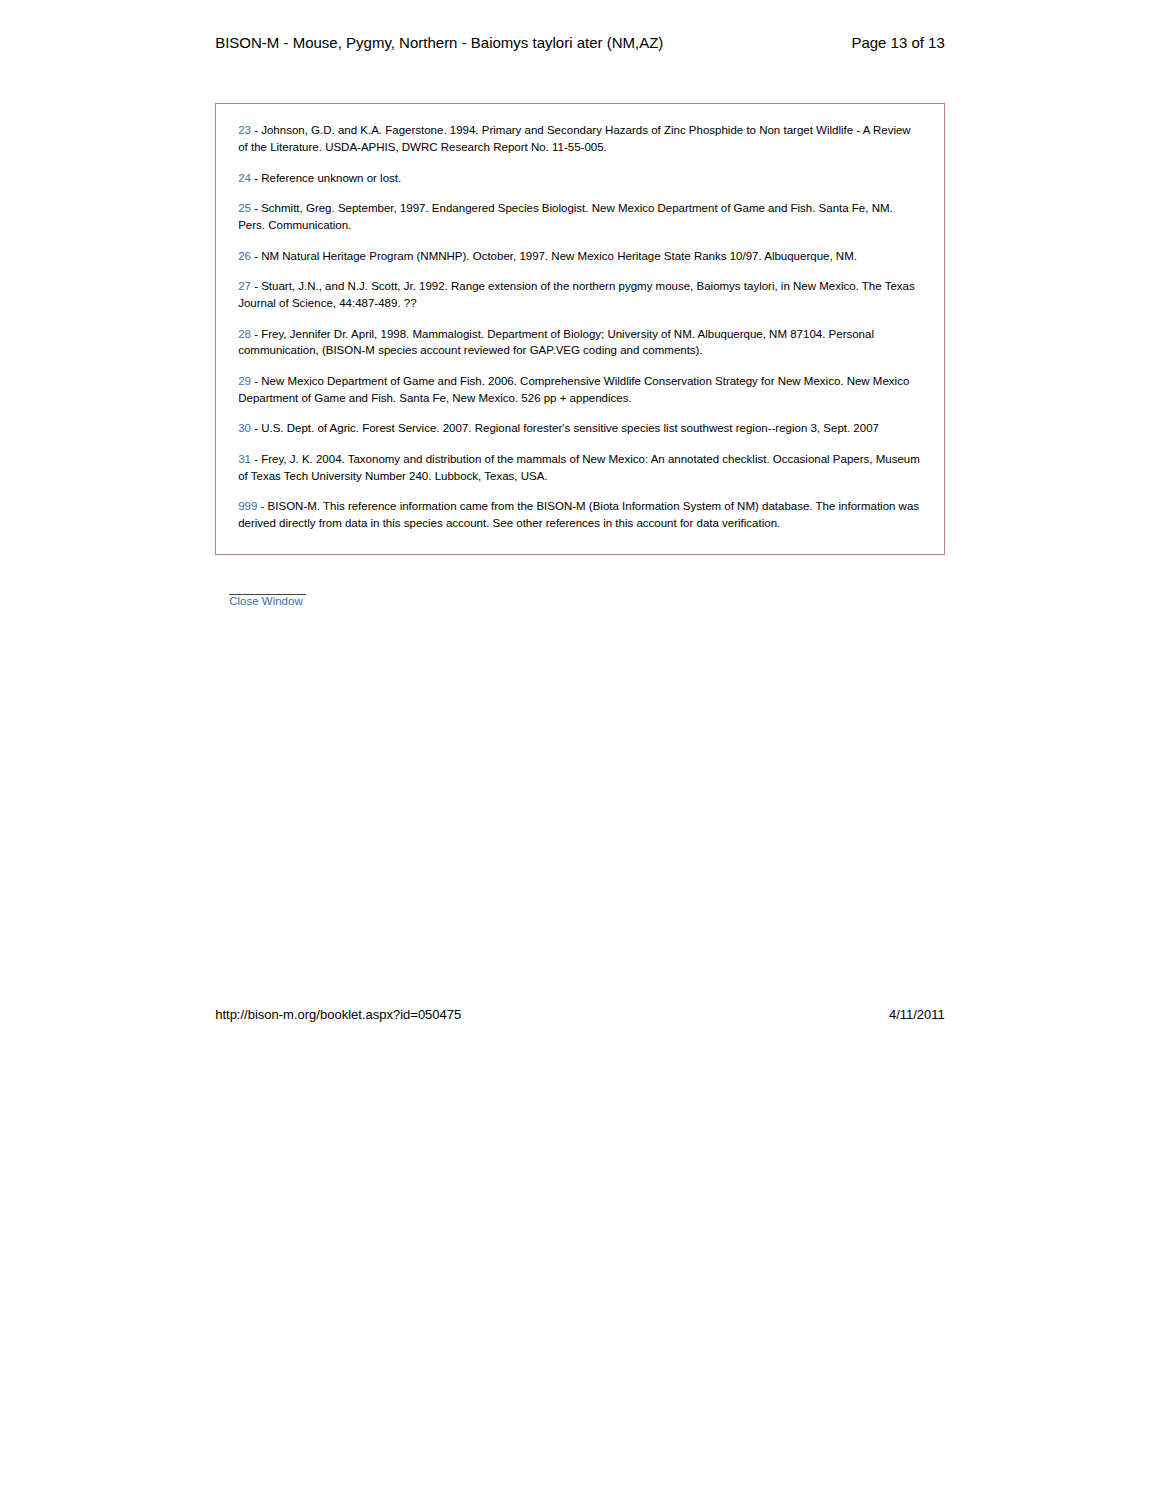BISON-M - Mouse, Pygmy, Northern - Baiomys taylori ater (NM,AZ)
Page 13 of 13
23 - Johnson, G.D. and K.A. Fagerstone. 1994. Primary and Secondary Hazards of Zinc Phosphide to Non target Wildlife - A Review of the Literature. USDA-APHIS, DWRC Research Report No. 11-55-005.
24 - Reference unknown or lost.
25 - Schmitt, Greg. September, 1997. Endangered Species Biologist. New Mexico Department of Game and Fish. Santa Fe, NM. Pers. Communication.
26 - NM Natural Heritage Program (NMNHP). October, 1997. New Mexico Heritage State Ranks 10/97. Albuquerque, NM.
27 - Stuart, J.N., and N.J. Scott, Jr. 1992. Range extension of the northern pygmy mouse, Baiomys taylori, in New Mexico. The Texas Journal of Science, 44:487-489. ??
28 - Frey, Jennifer Dr. April, 1998. Mammalogist. Department of Biology; University of NM. Albuquerque, NM 87104. Personal communication, (BISON-M species account reviewed for GAP.VEG coding and comments).
29 - New Mexico Department of Game and Fish. 2006. Comprehensive Wildlife Conservation Strategy for New Mexico. New Mexico Department of Game and Fish. Santa Fe, New Mexico. 526 pp + appendices.
30 - U.S. Dept. of Agric. Forest Service. 2007. Regional forester's sensitive species list southwest region--region 3, Sept. 2007
31 - Frey, J. K. 2004. Taxonomy and distribution of the mammals of New Mexico: An annotated checklist. Occasional Papers, Museum of Texas Tech University Number 240. Lubbock, Texas, USA.
999 - BISON-M. This reference information came from the BISON-M (Biota Information System of NM) database. The information was derived directly from data in this species account. See other references in this account for data verification.
____________
Close Window
http://bison-m.org/booklet.aspx?id=050475
4/11/2011